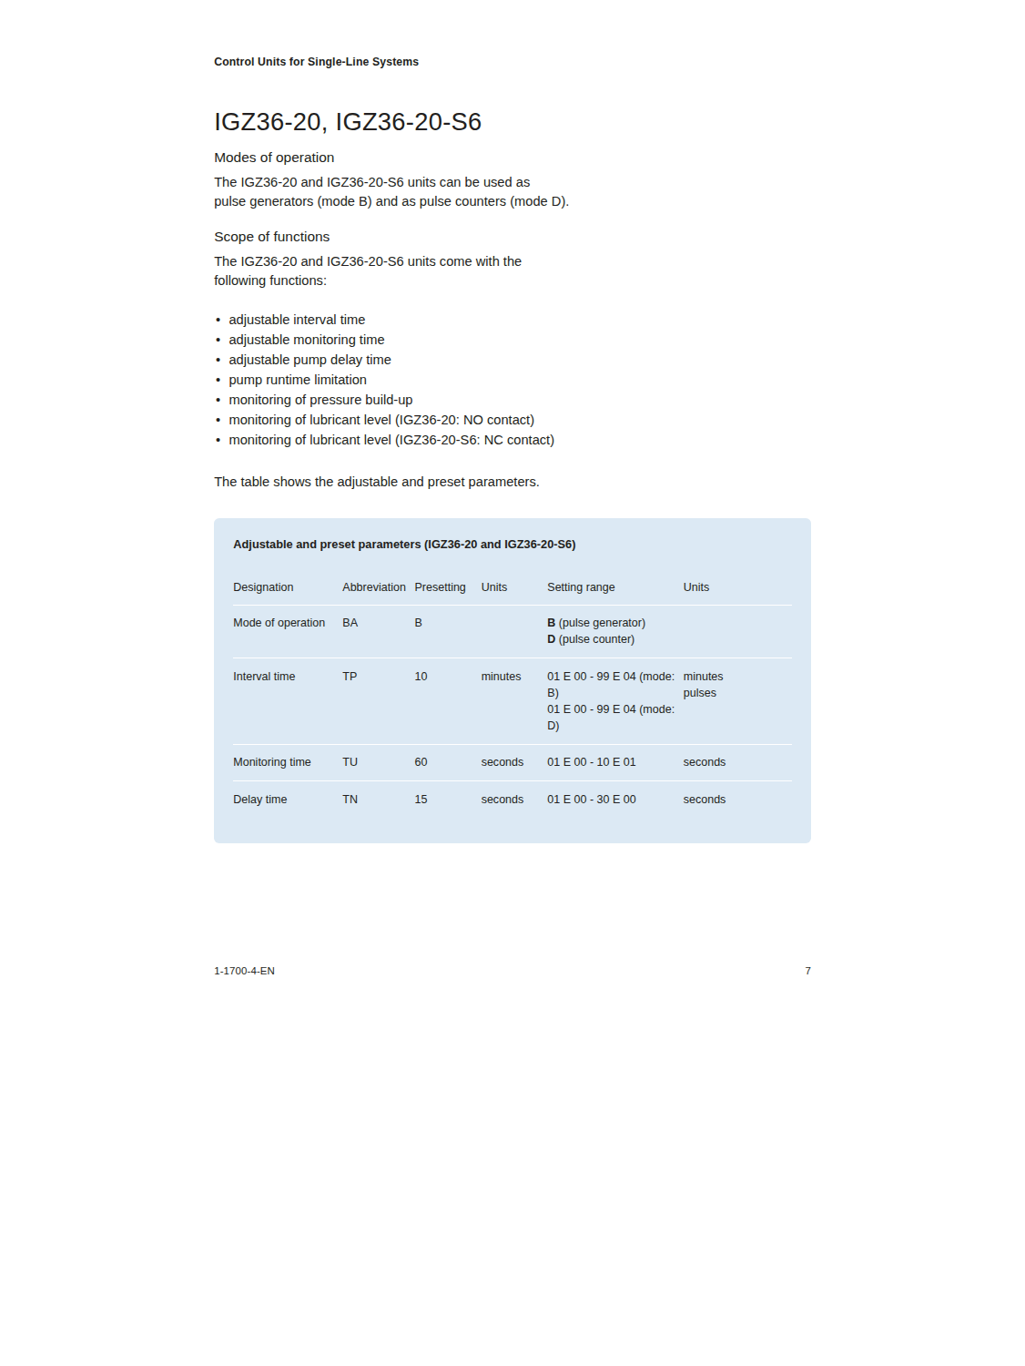Control Units for Single-Line Systems
IGZ36-20, IGZ36-20-S6
Modes of operation
The IGZ36-20 and IGZ36-20-S6 units can be used as
pulse generators (mode B) and as pulse counters (mode D).
Scope of functions
The IGZ36-20 and IGZ36-20-S6 units come with the
following functions:
adjustable interval time
adjustable monitoring time
adjustable pump delay time
pump runtime limitation
monitoring of pressure build-up
monitoring of lubricant level (IGZ36-20: NO contact)
monitoring of lubricant level (IGZ36-20-S6: NC contact)
The table shows the adjustable and preset parameters.
Adjustable and preset parameters (IGZ36-20 and IGZ36-20-S6)
| Designation | Abbreviation | Presetting | Units | Setting range | Units |
| --- | --- | --- | --- | --- | --- |
| Mode of operation | BA | B | | B (pulse generator) D (pulse counter) | |
| Interval time | TP | 10 | minutes | 01 E 00 - 99 E 04 (mode: B) 01 E 00 - 99 E 04 (mode: D) | minutes pulses |
| Monitoring time | TU | 60 | seconds | 01 E 00 - 10 E 01 | seconds |
| Delay time | TN | 15 | seconds | 01 E 00 - 30 E 00 | seconds |
1-1700-4-EN 7